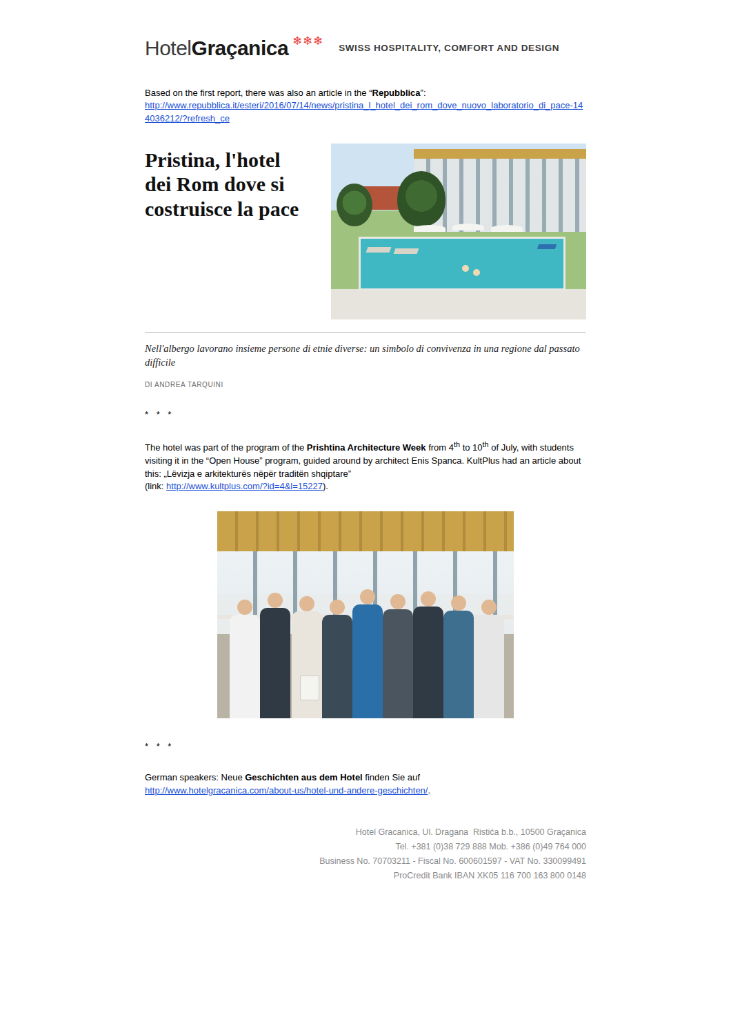Hotel Graçanica❄❄❄
Swiss hospitality, comfort and design
Based on the first report, there was also an article in the “Repubblica”:
http://www.repubblica.it/esteri/2016/07/14/news/pristina_l_hotel_dei_rom_dove_nuovo_laboratorio_di_pace-144036212/?refresh_ce
Pristina, l'hotel
dei Rom dove si
costruisce la pace
Nell'albergo lavorano insieme persone di etnie diverse: un simbolo di convivenza in una regione dal passato difficile
di Andrea Tarquini
* * *
The hotel was part of the program of the Prishtina Architecture Week from 4th to 10th of July, with students visiting it in the “Open House” program, guided around by architect Enis Spanca. KultPlus had an article about this: „Lëvizja e arkitekturës nëpër traditën shqiptare”
(link: http://www.kultplus.com/?id=4&l=15227).
* * *
German speakers: Neue Geschichten aus dem Hotel finden Sie auf
http://www.hotelgracanica.com/about-us/hotel-und-andere-geschichten/.
Hotel Gracanica, Ul. Dragana Ristića b.b., 10500 Graçanica
Tel. +381 (0)38 729 888 Mob. +386 (0)49 764 000
Business No. 70703211 - Fiscal No. 600601597 - VAT No. 330099491
ProCredit Bank IBAN XK05 116 700 163 800 0148